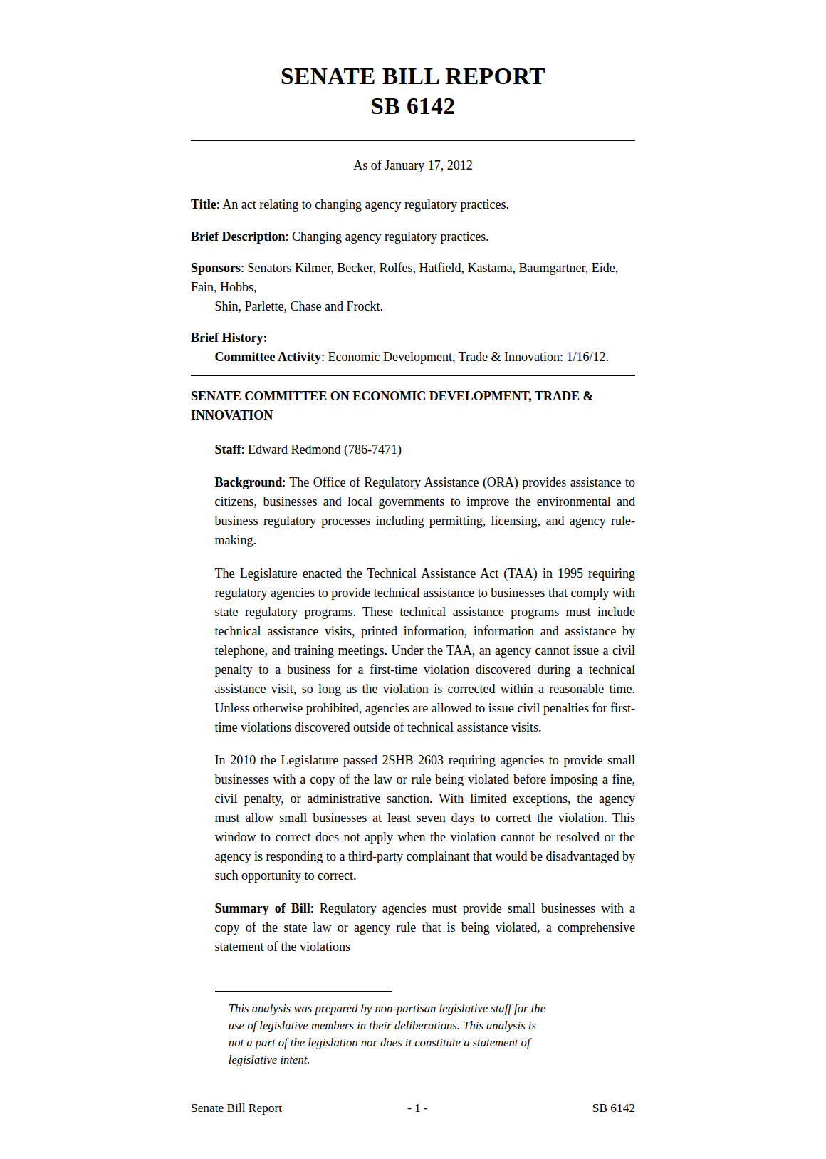SENATE BILL REPORTSB 6142
As of January 17, 2012
Title: An act relating to changing agency regulatory practices.
Brief Description: Changing agency regulatory practices.
Sponsors: Senators Kilmer, Becker, Rolfes, Hatfield, Kastama, Baumgartner, Eide, Fain, Hobbs, Shin, Parlette, Chase and Frockt.
Brief History: Committee Activity: Economic Development, Trade & Innovation: 1/16/12.
SENATE COMMITTEE ON ECONOMIC DEVELOPMENT, TRADE & INNOVATION
Staff: Edward Redmond (786-7471)
Background: The Office of Regulatory Assistance (ORA) provides assistance to citizens, businesses and local governments to improve the environmental and business regulatory processes including permitting, licensing, and agency rule-making.
The Legislature enacted the Technical Assistance Act (TAA) in 1995 requiring regulatory agencies to provide technical assistance to businesses that comply with state regulatory programs. These technical assistance programs must include technical assistance visits, printed information, information and assistance by telephone, and training meetings. Under the TAA, an agency cannot issue a civil penalty to a business for a first-time violation discovered during a technical assistance visit, so long as the violation is corrected within a reasonable time. Unless otherwise prohibited, agencies are allowed to issue civil penalties for first-time violations discovered outside of technical assistance visits.
In 2010 the Legislature passed 2SHB 2603 requiring agencies to provide small businesses with a copy of the law or rule being violated before imposing a fine, civil penalty, or administrative sanction. With limited exceptions, the agency must allow small businesses at least seven days to correct the violation. This window to correct does not apply when the violation cannot be resolved or the agency is responding to a third-party complainant that would be disadvantaged by such opportunity to correct.
Summary of Bill: Regulatory agencies must provide small businesses with a copy of the state law or agency rule that is being violated, a comprehensive statement of the violations
This analysis was prepared by non-partisan legislative staff for the use of legislative members in their deliberations. This analysis is not a part of the legislation nor does it constitute a statement of legislative intent.
Senate Bill Report
- 1 -
SB 6142